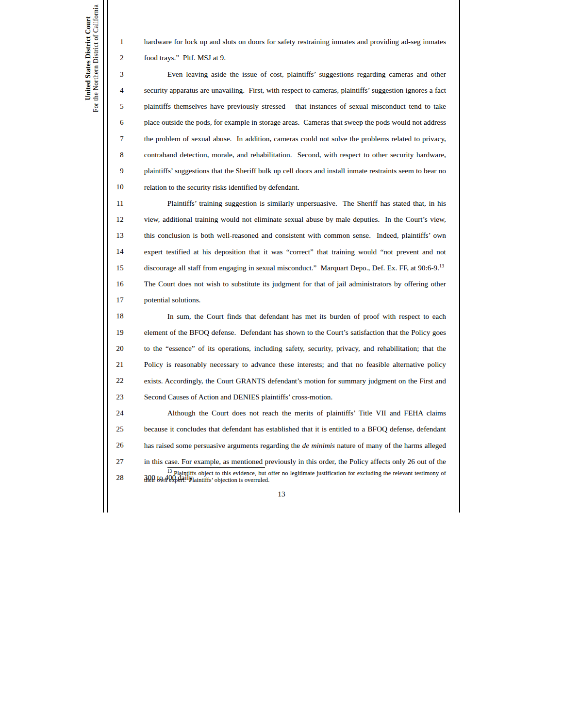1
2
3
4
5
6
7
8
9
10
11
12
13
14
15
16
17
18
19
20
21
22
23
24
25
26
27
28
United States District Court
For the Northern District of California
hardware for lock up and slots on doors for safety restraining inmates and providing ad-seg inmates food trays.” Pltf. MSJ at 9.
Even leaving aside the issue of cost, plaintiffs’ suggestions regarding cameras and other security apparatus are unavailing. First, with respect to cameras, plaintiffs’ suggestion ignores a fact plaintiffs themselves have previously stressed – that instances of sexual misconduct tend to take place outside the pods, for example in storage areas. Cameras that sweep the pods would not address the problem of sexual abuse. In addition, cameras could not solve the problems related to privacy, contraband detection, morale, and rehabilitation. Second, with respect to other security hardware, plaintiffs’ suggestions that the Sheriff bulk up cell doors and install inmate restraints seem to bear no relation to the security risks identified by defendant.
Plaintiffs’ training suggestion is similarly unpersuasive. The Sheriff has stated that, in his view, additional training would not eliminate sexual abuse by male deputies. In the Court’s view, this conclusion is both well-reasoned and consistent with common sense. Indeed, plaintiffs’ own expert testified at his deposition that it was “correct” that training would “not prevent and not discourage all staff from engaging in sexual misconduct.” Marquart Depo., Def. Ex. FF, at 90:6-9.13 The Court does not wish to substitute its judgment for that of jail administrators by offering other potential solutions.
In sum, the Court finds that defendant has met its burden of proof with respect to each element of the BFOQ defense. Defendant has shown to the Court’s satisfaction that the Policy goes to the “essence” of its operations, including safety, security, privacy, and rehabilitation; that the Policy is reasonably necessary to advance these interests; and that no feasible alternative policy exists. Accordingly, the Court GRANTS defendant’s motion for summary judgment on the First and Second Causes of Action and DENIES plaintiffs’ cross-motion.
Although the Court does not reach the merits of plaintiffs’ Title VII and FEHA claims because it concludes that defendant has established that it is entitled to a BFOQ defense, defendant has raised some persuasive arguments regarding the de minimis nature of many of the harms alleged in this case. For example, as mentioned previously in this order, the Policy affects only 26 out of the 300 to 400 daily
13 Plaintiffs object to this evidence, but offer no legitimate justification for excluding the relevant testimony of their own expert. Plaintiffs’ objection is overruled.
13